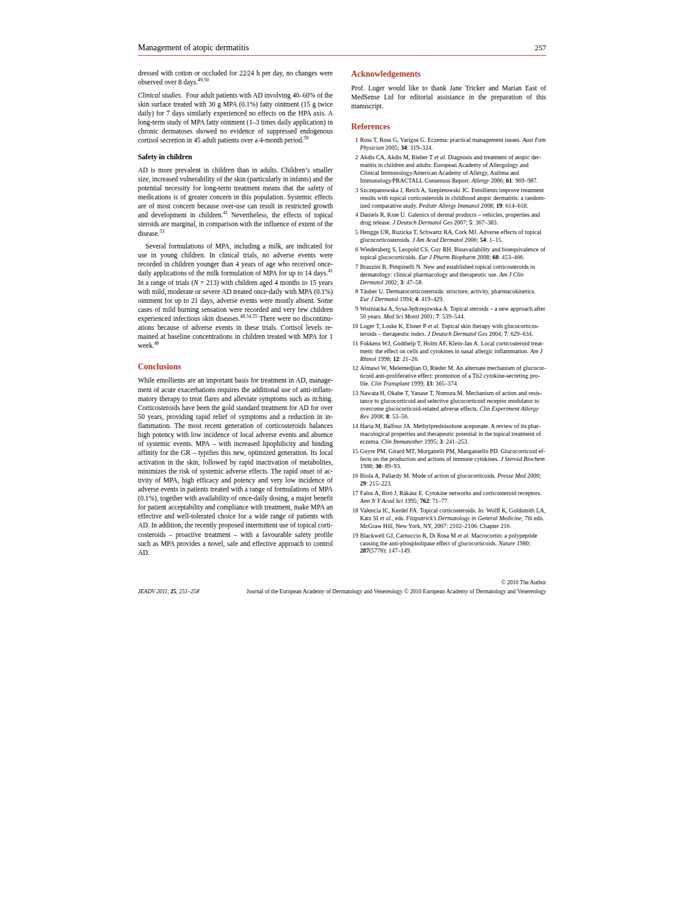Management of atopic dermatitis 257
dressed with cotton or occluded for 22∕24 h per day, no changes were observed over 8 days.49,50
Clinical studies. Four adult patients with AD involving 40–60% of the skin surface treated with 30 g MPA (0.1%) fatty ointment (15 g twice daily) for 7 days similarly experienced no effects on the HPA axis. A long-term study of MPA fatty ointment (1–3 times daily application) in chronic dermatoses showed no evidence of suppressed endogenous cortisol secretion in 45 adult patients over a 4-month period.50
Safety in children
AD is more prevalent in children than in adults. Children’s smaller size, increased vulnerability of the skin (particularly in infants) and the potential necessity for long-term treatment means that the safety of medications is of greater concern in this population. Systemic effects are of most concern because over-use can result in restricted growth and development in children.41 Nevertheless, the effects of topical steroids are marginal, in comparison with the influence of extent of the disease.53
Several formulations of MPA, including a milk, are indicated for use in young children. In clinical trials, no adverse events were recorded in children younger than 4 years of age who received once-daily applications of the milk formulation of MPA for up to 14 days.41 In a range of trials (N = 213) with children aged 4 months to 15 years with mild, moderate or severe AD treated once-daily with MPA (0.1%) ointment for up to 21 days, adverse events were mostly absent. Some cases of mild burning sensation were recorded and very few children experienced infectious skin diseases.48,54,55 There were no discontinuations because of adverse events in these trials. Cortisol levels remained at baseline concentrations in children treated with MPA for 1 week.48
Conclusions
While emollients are an important basis for treatment in AD, management of acute exacerbations requires the additional use of anti-inflammatory therapy to treat flares and alleviate symptoms such as itching. Corticosteroids have been the gold standard treatment for AD for over 50 years, providing rapid relief of symptoms and a reduction in inflammation. The most recent generation of corticosteroids balances high potency with low incidence of local adverse events and absence of systemic events. MPA – with increased lipophilicity and binding affinity for the GR – typifies this new, optimized generation. Its local activation in the skin, followed by rapid inactivation of metabolites, minimizes the risk of systemic adverse effects. The rapid onset of activity of MPA, high efficacy and potency and very low incidence of adverse events in patients treated with a range of formulations of MPA (0.1%), together with availability of once-daily dosing, a major benefit for patient acceptability and compliance with treatment, make MPA an effective and well-tolerated choice for a wide range of patients with AD. In addition, the recently proposed intermittent use of topical corticosteroids – proactive treatment – with a favourable safety profile such as MPA provides a novel, safe and effective approach to control AD.
Acknowledgements
Prof. Luger would like to thank Jane Tricker and Marian East of MedSense Ltd for editorial assistance in the preparation of this manuscript.
References
Ross T, Ross G, Varigos G. Eczema: practical management issues. Aust Fam Physician 2005; 34: 319–324.
Akdis CA, Akdis M, Bieber T et al. Diagnosis and treatment of atopic dermatitis in children and adults: European Academy of Allergology and Clinical Immunology∕American Academy of Allergy, Asthma and Immunology∕PRACTALL Consensus Report. Allergy 2006; 61: 969–987.
Szczepanowska J, Reich A, Szepietowski JC. Emollients improve treatment results with topical corticosteroids in childhood atopic dermatitis: a randomized comparative study. Pediatr Allergy Immunol 2008; 19: 614–618.
Daniels R, Knie U. Galenics of dermal products – vehicles, properties and drug release. J Deutsch Dermatol Ges 2007; 5: 367–383.
Hengge UR, Ruzicka T, Schwartz RA, Cork MJ. Adverse effects of topical glucocorticosteroids. J Am Acad Dermatol 2006; 54: 1–15.
Wiedersberg S, Leopold CS, Guy RH. Bioavailability and bioequivalence of topical glucocorticoids. Eur J Pharm Biopharm 2008; 68: 453–466.
Brazzini B, Pimpinelli N. New and established topical corticosteroids in dermatology: clinical pharmacology and therapeutic use. Am J Clin Dermatol 2002; 3: 47–58.
Täuber U. Dermatocorticosteroids: structure, activity, pharmacokinetics. Eur J Dermatol 1994; 4: 419–429.
Woźniacka A, Sysa-Jędrzejowska A. Topical steroids – a new approach after 50 years. Med Sci Monit 2001; 7: 539–544.
Luger T, Loske K, Elsner P et al. Topical skin therapy with glucocorticosteroids – therapeutic index. J Deutsch Dermatol Ges 2004; 7: 629–634.
Fokkens WJ, Godthelp T, Holm AF, Klein-Jan A. Local corticosteroid treatment: the effect on cells and cytokines in nasal allergic inflammation. Am J Rhinol 1998; 12: 21–26.
Almawi W, Melemedjian O, Rieder M. An alternate mechanism of glucocorticoid anti-proliferative effect: promotion of a Th2 cytokine-secreting profile. Clin Transplant 1999; 13: 365–374.
Nawata H, Okabe T, Yanase T, Nomura M. Mechanism of action and resistance to glucocorticoid and selective glucocorticoid receptor modulator to overcome glucocorticoid-related adverse effects. Clin Experiment Allergy Rev 2008; 8: 53–56.
Haria M, Balfour JA. Methylprednisolone aceponate. A review of its pharmacological properties and therapeutic potential in the topical treatment of eczema. Clin Immunother 1995; 3: 241–253.
Guyre PM, Girard MT, Morganelli PM, Manganiello PD. Glucocorticoid effects on the production and actions of immune cytokines. J Steroid Biochem 1988; 30: 89–93.
Biola A, Pallardy M. Mode of action of glucocorticoids. Presse Med 2000; 29: 215–223.
Falus A, Biró J, Rákász E. Cytokine networks and corticosteroid receptors. Ann N Y Acad Sci 1995; 762: 71–77.
Valencia IC, Kerdel FA. Topical corticosteroids. In: Wolff K, Goldsmith LA, Katz SI et al., eds. Fitzpatrick’s Dermatology in General Medicine, 7th edn. McGraw Hill, New York, NY, 2007: 2102–2106. Chapter 216.
Blackwell GJ, Carnuccio R, Di Rosa M et al. Macrocortin: a polypeptide causing the anti-phospholipase effect of glucocorticoids. Nature 1980; 287(5778): 147–149.
© 2010 The Author
JEADV 2011, 25, 251–258 Journal of the European Academy of Dermatology and Venereology © 2010 European Academy of Dermatology and Venereology